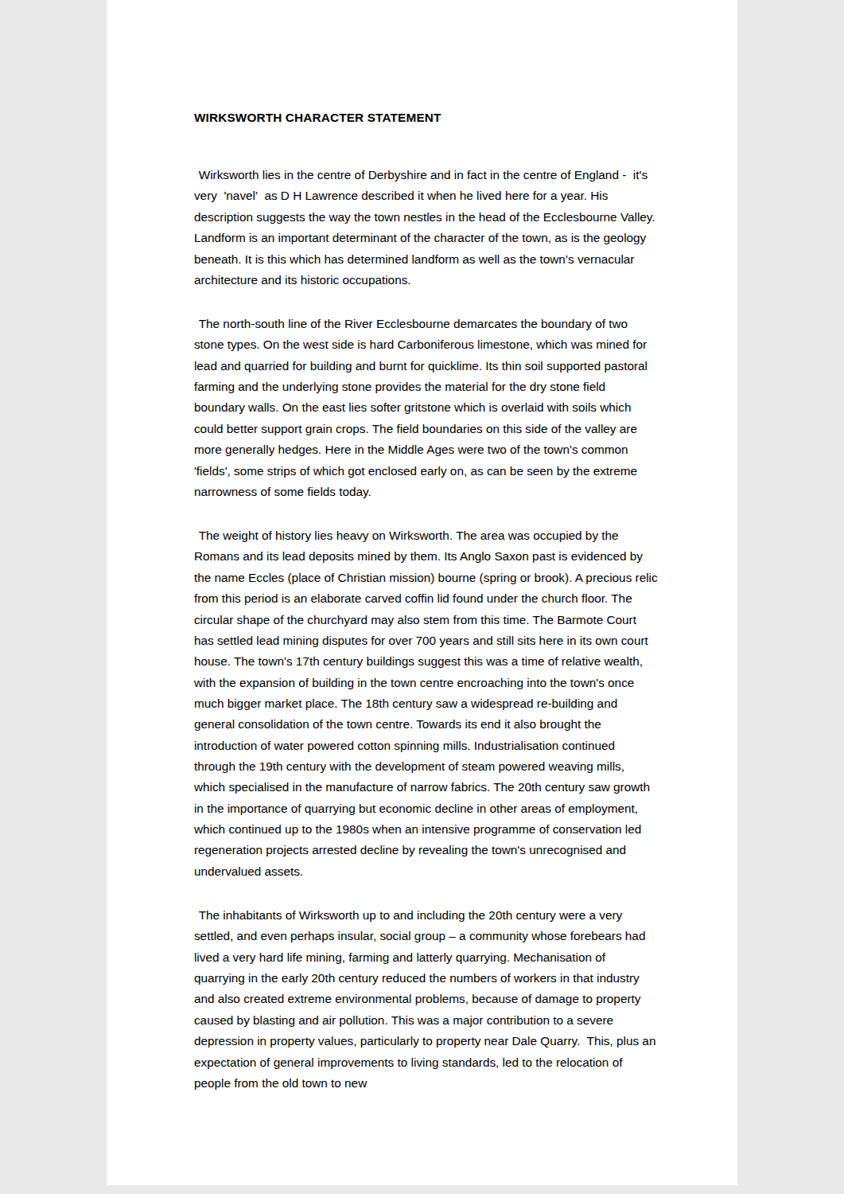WIRKSWORTH CHARACTER STATEMENT
Wirksworth lies in the centre of Derbyshire and in fact in the centre of England - it's very 'navel' as D H Lawrence described it when he lived here for a year. His description suggests the way the town nestles in the head of the Ecclesbourne Valley. Landform is an important determinant of the character of the town, as is the geology beneath. It is this which has determined landform as well as the town’s vernacular architecture and its historic occupations.
The north-south line of the River Ecclesbourne demarcates the boundary of two stone types. On the west side is hard Carboniferous limestone, which was mined for lead and quarried for building and burnt for quicklime. Its thin soil supported pastoral farming and the underlying stone provides the material for the dry stone field boundary walls. On the east lies softer gritstone which is overlaid with soils which could better support grain crops. The field boundaries on this side of the valley are more generally hedges. Here in the Middle Ages were two of the town's common 'fields', some strips of which got enclosed early on, as can be seen by the extreme narrowness of some fields today.
The weight of history lies heavy on Wirksworth. The area was occupied by the Romans and its lead deposits mined by them. Its Anglo Saxon past is evidenced by the name Eccles (place of Christian mission) bourne (spring or brook). A precious relic from this period is an elaborate carved coffin lid found under the church floor. The circular shape of the churchyard may also stem from this time. The Barmote Court has settled lead mining disputes for over 700 years and still sits here in its own court house. The town's 17th century buildings suggest this was a time of relative wealth, with the expansion of building in the town centre encroaching into the town's once much bigger market place. The 18th century saw a widespread re-building and general consolidation of the town centre. Towards its end it also brought the introduction of water powered cotton spinning mills. Industrialisation continued through the 19th century with the development of steam powered weaving mills, which specialised in the manufacture of narrow fabrics. The 20th century saw growth in the importance of quarrying but economic decline in other areas of employment, which continued up to the 1980s when an intensive programme of conservation led regeneration projects arrested decline by revealing the town's unrecognised and undervalued assets.
The inhabitants of Wirksworth up to and including the 20th century were a very settled, and even perhaps insular, social group – a community whose forebears had lived a very hard life mining, farming and latterly quarrying. Mechanisation of quarrying in the early 20th century reduced the numbers of workers in that industry and also created extreme environmental problems, because of damage to property caused by blasting and air pollution. This was a major contribution to a severe depression in property values, particularly to property near Dale Quarry. This, plus an expectation of general improvements to living standards, led to the relocation of people from the old town to new